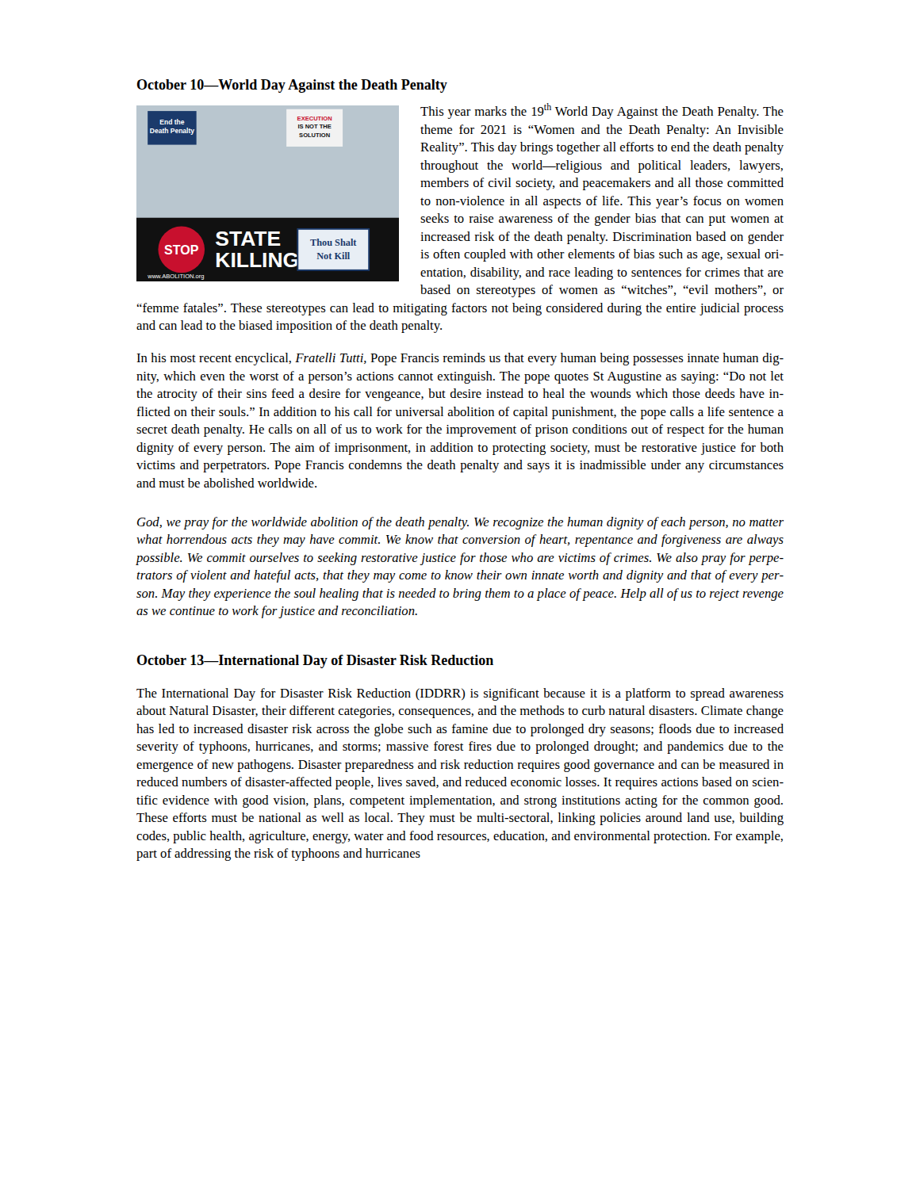October 10—World Day Against the Death Penalty
This year marks the 19th World Day Against the Death Penalty. The theme for 2021 is “Women and the Death Penalty: An Invisible Reality”. This day brings together all efforts to end the death penalty throughout the world—religious and political leaders, lawyers, members of civil society, and peacemakers and all those committed to non-violence in all aspects of life. This year’s focus on women seeks to raise awareness of the gender bias that can put women at increased risk of the death penalty. Discrimination based on gender is often coupled with other elements of bias such as age, sexual orientation, disability, and race leading to sentences for crimes that are based on stereotypes of women as “witches”, “evil mothers”, or “femme fatales”. These stereotypes can lead to mitigating factors not being considered during the entire judicial process and can lead to the biased imposition of the death penalty.
In his most recent encyclical, Fratelli Tutti, Pope Francis reminds us that every human being possesses innate human dignity, which even the worst of a person’s actions cannot extinguish. The pope quotes St Augustine as saying: “Do not let the atrocity of their sins feed a desire for vengeance, but desire instead to heal the wounds which those deeds have inflicted on their souls.” In addition to his call for universal abolition of capital punishment, the pope calls a life sentence a secret death penalty. He calls on all of us to work for the improvement of prison conditions out of respect for the human dignity of every person. The aim of imprisonment, in addition to protecting society, must be restorative justice for both victims and perpetrators. Pope Francis condemns the death penalty and says it is inadmissible under any circumstances and must be abolished worldwide.
God, we pray for the worldwide abolition of the death penalty. We recognize the human dignity of each person, no matter what horrendous acts they may have commit. We know that conversion of heart, repentance and forgiveness are always possible. We commit ourselves to seeking restorative justice for those who are victims of crimes. We also pray for perpetrators of violent and hateful acts, that they may come to know their own innate worth and dignity and that of every person. May they experience the soul healing that is needed to bring them to a place of peace. Help all of us to reject revenge as we continue to work for justice and reconciliation.
October 13—International Day of Disaster Risk Reduction
The International Day for Disaster Risk Reduction (IDDRR) is significant because it is a platform to spread awareness about Natural Disaster, their different categories, consequences, and the methods to curb natural disasters. Climate change has led to increased disaster risk across the globe such as famine due to prolonged dry seasons; floods due to increased severity of typhoons, hurricanes, and storms; massive forest fires due to prolonged drought; and pandemics due to the emergence of new pathogens. Disaster preparedness and risk reduction requires good governance and can be measured in reduced numbers of disaster-affected people, lives saved, and reduced economic losses. It requires actions based on scientific evidence with good vision, plans, competent implementation, and strong institutions acting for the common good. These efforts must be national as well as local. They must be multi-sectoral, linking policies around land use, building codes, public health, agriculture, energy, water and food resources, education, and environmental protection. For example, part of addressing the risk of typhoons and hurricanes